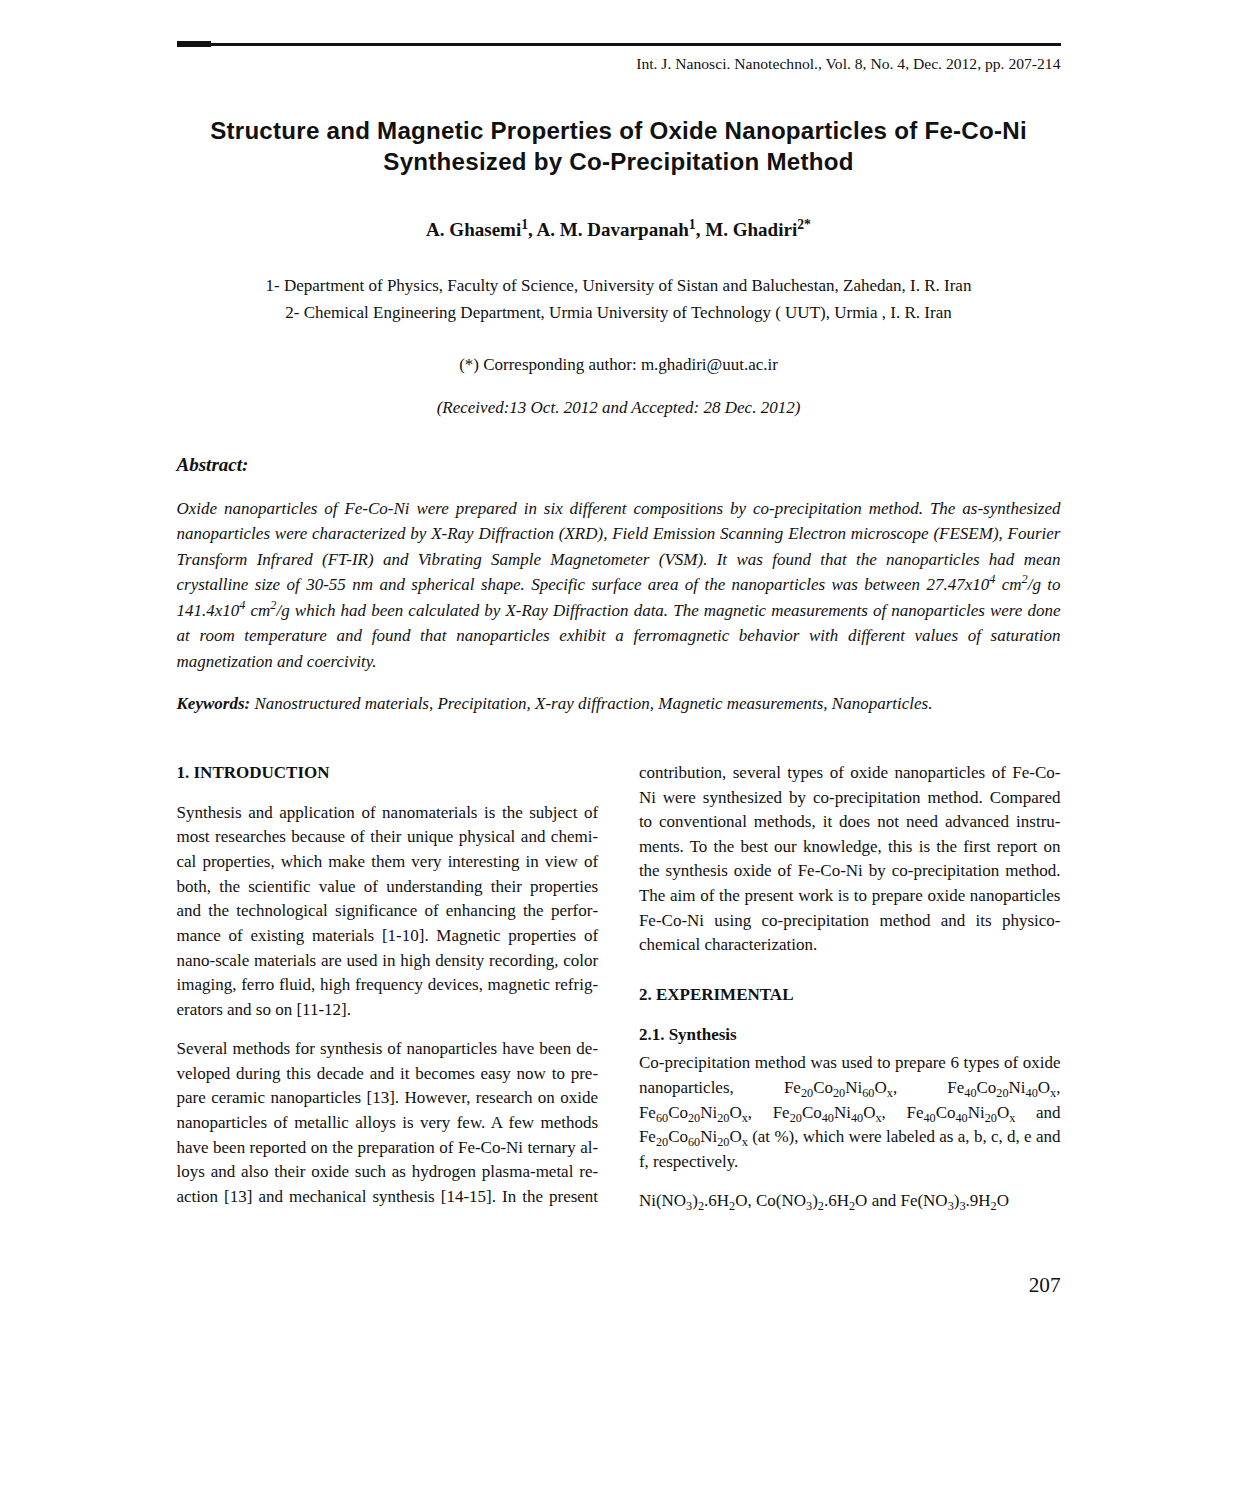Int. J. Nanosci. Nanotechnol., Vol. 8, No. 4, Dec. 2012, pp. 207-214
Structure and Magnetic Properties of Oxide Nanoparticles of Fe-Co-Ni Synthesized by Co-Precipitation Method
A. Ghasemi1, A. M. Davarpanah1, M. Ghadiri2*
1- Department of Physics, Faculty of Science, University of Sistan and Baluchestan, Zahedan, I. R. Iran
2- Chemical Engineering Department, Urmia University of Technology ( UUT), Urmia , I. R. Iran
(*) Corresponding author: m.ghadiri@uut.ac.ir
(Received:13 Oct. 2012 and Accepted: 28 Dec. 2012)
Abstract:
Oxide nanoparticles of Fe-Co-Ni were prepared in six different compositions by co-precipitation method. The as-synthesized nanoparticles were characterized by X-Ray Diffraction (XRD), Field Emission Scanning Electron microscope (FESEM), Fourier Transform Infrared (FT-IR) and Vibrating Sample Magnetometer (VSM). It was found that the nanoparticles had mean crystalline size of 30-55 nm and spherical shape. Specific surface area of the nanoparticles was between 27.47x104 cm2/g to 141.4x104 cm2/g which had been calculated by X-Ray Diffraction data. The magnetic measurements of nanoparticles were done at room temperature and found that nanoparticles exhibit a ferromagnetic behavior with different values of saturation magnetization and coercivity.
Keywords: Nanostructured materials, Precipitation, X-ray diffraction, Magnetic measurements, Nanoparticles.
1. INTRODUCTION
Synthesis and application of nanomaterials is the subject of most researches because of their unique physical and chemical properties, which make them very interesting in view of both, the scientific value of understanding their properties and the technological significance of enhancing the performance of existing materials [1-10]. Magnetic properties of nano-scale materials are used in high density recording, color imaging, ferro fluid, high frequency devices, magnetic refrigerators and so on [11-12].
Several methods for synthesis of nanoparticles have been developed during this decade and it becomes easy now to prepare ceramic nanoparticles [13]. However, research on oxide nanoparticles of metallic alloys is very few. A few methods have been reported on the preparation of Fe-Co-Ni ternary alloys and also their oxide such as hydrogen plasma-metal reaction [13] and mechanical synthesis [14-15]. In the present contribution, several types of oxide nanoparticles of Fe-Co-Ni were synthesized by co-precipitation method. Compared to conventional methods, it does not need advanced instruments. To the best our knowledge, this is the first report on the synthesis oxide of Fe-Co-Ni by co-precipitation method. The aim of the present work is to prepare oxide nanoparticles Fe-Co-Ni using co-precipitation method and its physicochemical characterization.
2. EXPERIMENTAL
2.1. Synthesis
Co-precipitation method was used to prepare 6 types of oxide nanoparticles, Fe20Co20Ni60Ox, Fe40Co20Ni40Ox, Fe60Co20Ni20Ox, Fe20Co40Ni40Ox, Fe40Co40Ni20Ox and Fe20Co60Ni20Ox (at %), which were labeled as a, b, c, d, e and f, respectively.
Ni(NO3)2.6H2O, Co(NO3)2.6H2O and Fe(NO3)3.9H2O
207